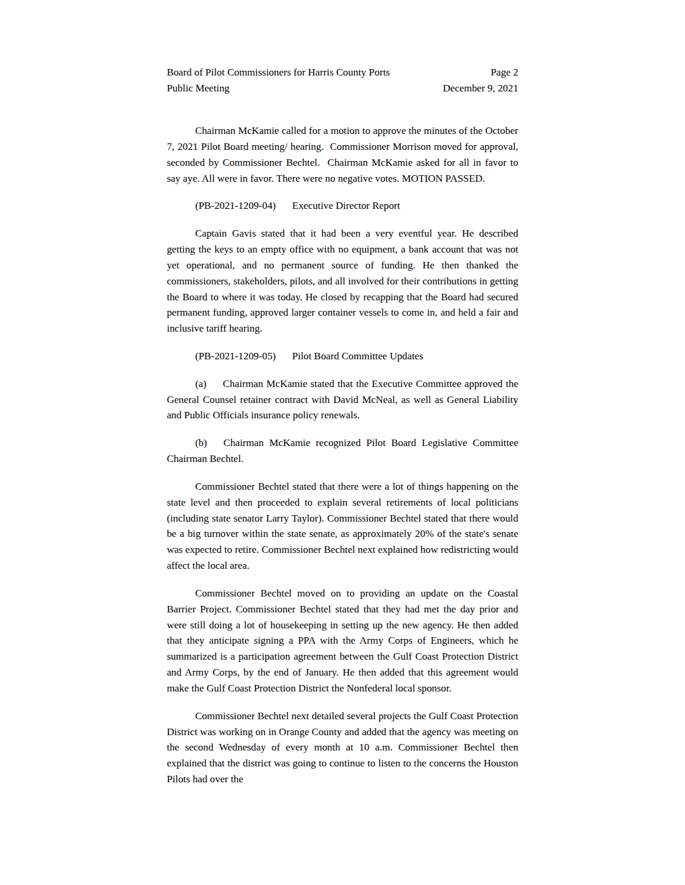Board of Pilot Commissioners for Harris County Ports
Page 2
Public Meeting
December 9, 2021
Chairman McKamie called for a motion to approve the minutes of the October 7, 2021 Pilot Board meeting/ hearing. Commissioner Morrison moved for approval, seconded by Commissioner Bechtel. Chairman McKamie asked for all in favor to say aye. All were in favor. There were no negative votes. MOTION PASSED.
(PB-2021-1209-04) Executive Director Report
Captain Gavis stated that it had been a very eventful year. He described getting the keys to an empty office with no equipment, a bank account that was not yet operational, and no permanent source of funding. He then thanked the commissioners, stakeholders, pilots, and all involved for their contributions in getting the Board to where it was today. He closed by recapping that the Board had secured permanent funding, approved larger container vessels to come in, and held a fair and inclusive tariff hearing.
(PB-2021-1209-05) Pilot Board Committee Updates
(a) Chairman McKamie stated that the Executive Committee approved the General Counsel retainer contract with David McNeal, as well as General Liability and Public Officials insurance policy renewals.
(b) Chairman McKamie recognized Pilot Board Legislative Committee Chairman Bechtel.
Commissioner Bechtel stated that there were a lot of things happening on the state level and then proceeded to explain several retirements of local politicians (including state senator Larry Taylor). Commissioner Bechtel stated that there would be a big turnover within the state senate, as approximately 20% of the state's senate was expected to retire. Commissioner Bechtel next explained how redistricting would affect the local area.
Commissioner Bechtel moved on to providing an update on the Coastal Barrier Project. Commissioner Bechtel stated that they had met the day prior and were still doing a lot of housekeeping in setting up the new agency. He then added that they anticipate signing a PPA with the Army Corps of Engineers, which he summarized is a participation agreement between the Gulf Coast Protection District and Army Corps, by the end of January. He then added that this agreement would make the Gulf Coast Protection District the Nonfederal local sponsor.
Commissioner Bechtel next detailed several projects the Gulf Coast Protection District was working on in Orange County and added that the agency was meeting on the second Wednesday of every month at 10 a.m. Commissioner Bechtel then explained that the district was going to continue to listen to the concerns the Houston Pilots had over the